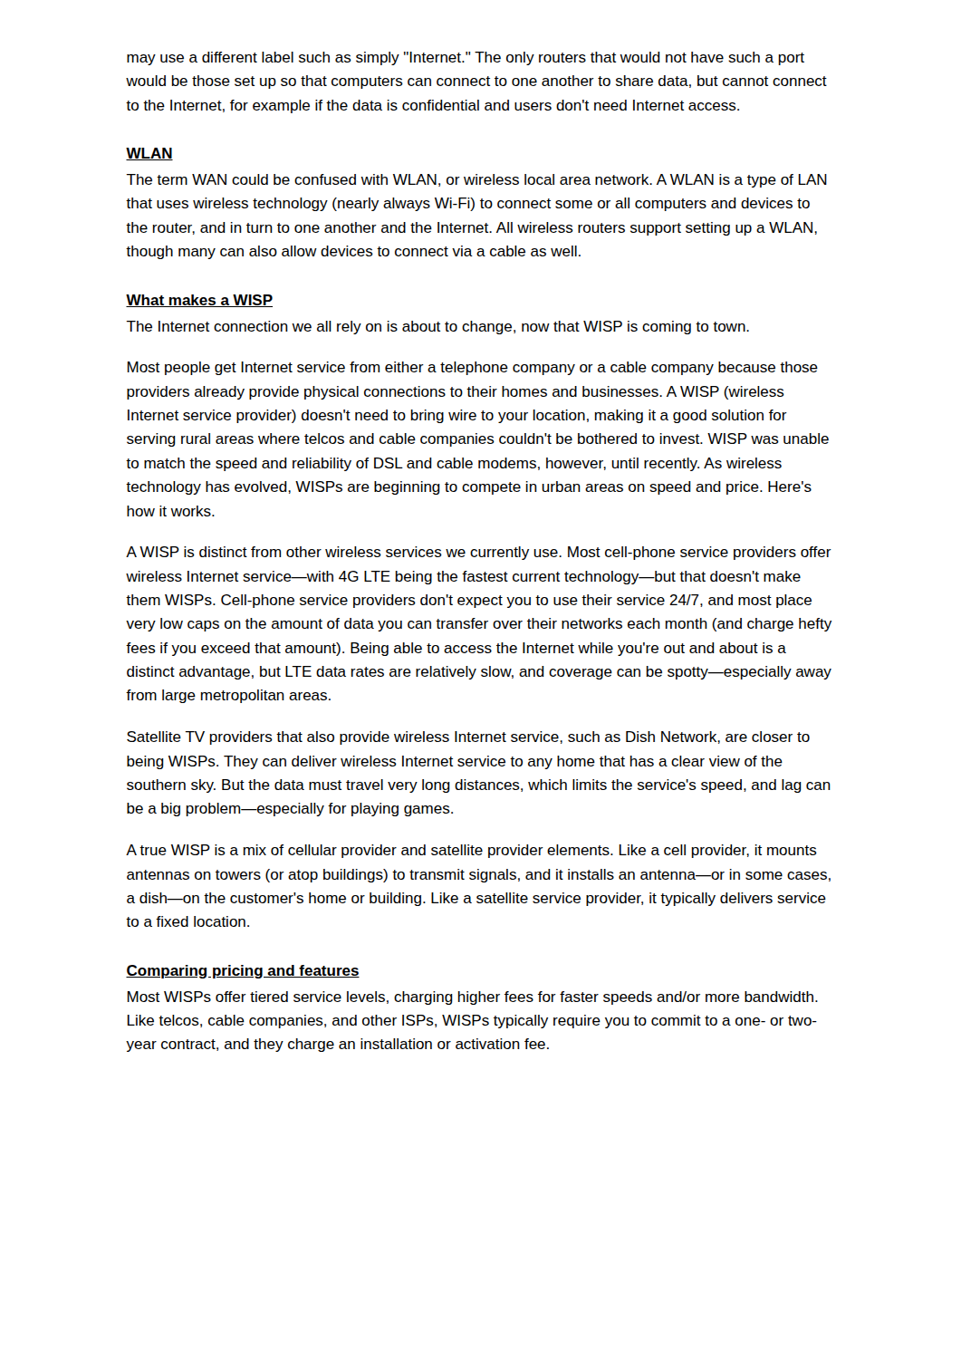may use a different label such as simply "Internet." The only routers that would not have such a port would be those set up so that computers can connect to one another to share data, but cannot connect to the Internet, for example if the data is confidential and users don't need Internet access.
WLAN
The term WAN could be confused with WLAN, or wireless local area network. A WLAN is a type of LAN that uses wireless technology (nearly always Wi-Fi) to connect some or all computers and devices to the router, and in turn to one another and the Internet. All wireless routers support setting up a WLAN, though many can also allow devices to connect via a cable as well.
What makes a WISP
The Internet connection we all rely on is about to change, now that WISP is coming to town.
Most people get Internet service from either a telephone company or a cable company because those providers already provide physical connections to their homes and businesses. A WISP (wireless Internet service provider) doesn't need to bring wire to your location, making it a good solution for serving rural areas where telcos and cable companies couldn't be bothered to invest. WISP was unable to match the speed and reliability of DSL and cable modems, however, until recently. As wireless technology has evolved, WISPs are beginning to compete in urban areas on speed and price. Here's how it works.
A WISP is distinct from other wireless services we currently use. Most cell-phone service providers offer wireless Internet service—with 4G LTE being the fastest current technology—but that doesn't make them WISPs. Cell-phone service providers don't expect you to use their service 24/7, and most place very low caps on the amount of data you can transfer over their networks each month (and charge hefty fees if you exceed that amount). Being able to access the Internet while you're out and about is a distinct advantage, but LTE data rates are relatively slow, and coverage can be spotty—especially away from large metropolitan areas.
Satellite TV providers that also provide wireless Internet service, such as Dish Network, are closer to being WISPs. They can deliver wireless Internet service to any home that has a clear view of the southern sky. But the data must travel very long distances, which limits the service's speed, and lag can be a big problem—especially for playing games.
A true WISP is a mix of cellular provider and satellite provider elements. Like a cell provider, it mounts antennas on towers (or atop buildings) to transmit signals, and it installs an antenna—or in some cases, a dish—on the customer's home or building. Like a satellite service provider, it typically delivers service to a fixed location.
Comparing pricing and features
Most WISPs offer tiered service levels, charging higher fees for faster speeds and/or more bandwidth. Like telcos, cable companies, and other ISPs, WISPs typically require you to commit to a one- or two-year contract, and they charge an installation or activation fee.